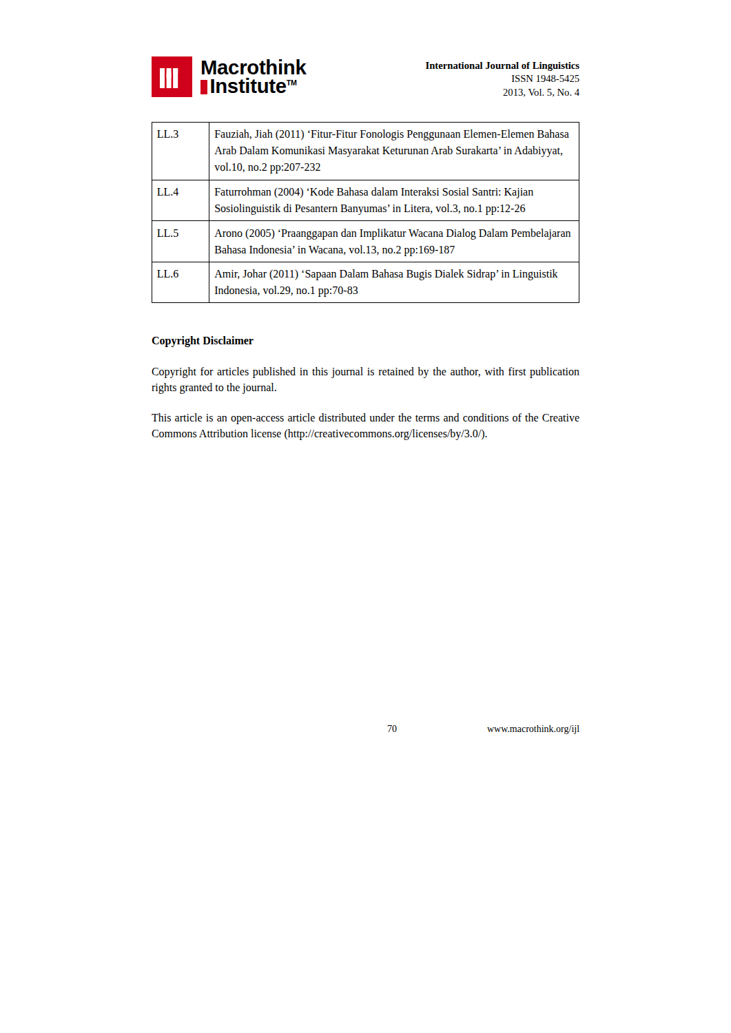Macrothink InstituteTM
International Journal of Linguistics
ISSN 1948-5425
2013, Vol. 5, No. 4
| LL.3 | Fauziah, Jiah (2011) ‘Fitur-Fitur Fonologis Penggunaan Elemen-Elemen Bahasa Arab Dalam Komunikasi Masyarakat Keturunan Arab Surakarta’ in Adabiyyat, vol.10, no.2 pp:207-232 |
| LL.4 | Faturrohman (2004) ‘Kode Bahasa dalam Interaksi Sosial Santri: Kajian Sosiolinguistik di Pesantern Banyumas’ in Litera, vol.3, no.1 pp:12-26 |
| LL.5 | Arono (2005) ‘Praanggapan dan Implikatur Wacana Dialog Dalam Pembelajaran Bahasa Indonesia’ in Wacana, vol.13, no.2 pp:169-187 |
| LL.6 | Amir, Johar (2011) ‘Sapaan Dalam Bahasa Bugis Dialek Sidrap’ in Linguistik Indonesia, vol.29, no.1 pp:70-83 |
Copyright Disclaimer
Copyright for articles published in this journal is retained by the author, with first publication rights granted to the journal.
This article is an open-access article distributed under the terms and conditions of the Creative Commons Attribution license (http://creativecommons.org/licenses/by/3.0/).
70
www.macrothink.org/ijl